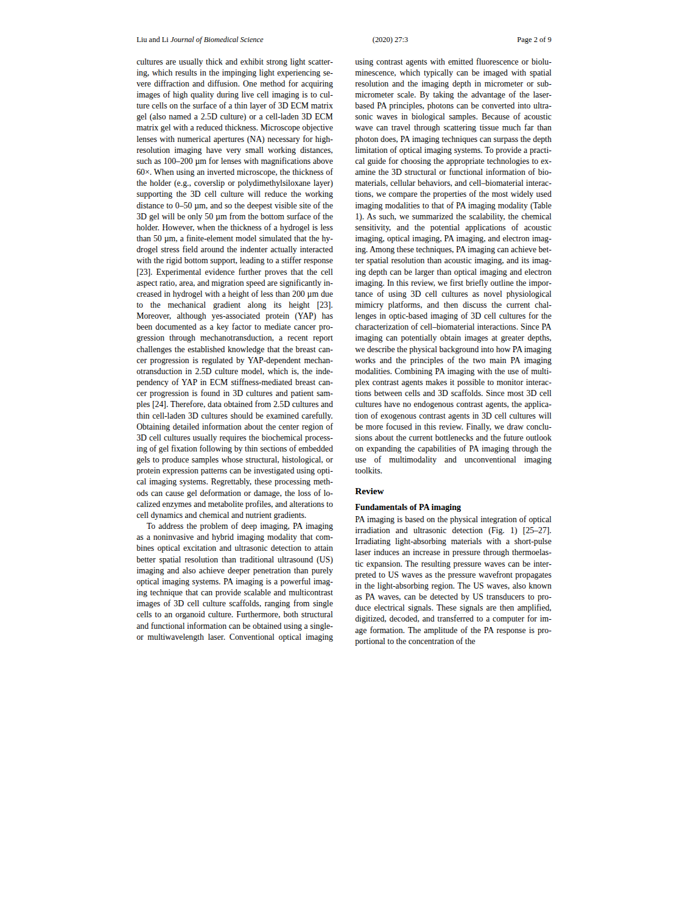Liu and Li Journal of Biomedical Science (2020) 27:3 Page 2 of 9
cultures are usually thick and exhibit strong light scattering, which results in the impinging light experiencing severe diffraction and diffusion. One method for acquiring images of high quality during live cell imaging is to culture cells on the surface of a thin layer of 3D ECM matrix gel (also named a 2.5D culture) or a cell-laden 3D ECM matrix gel with a reduced thickness. Microscope objective lenses with numerical apertures (NA) necessary for high-resolution imaging have very small working distances, such as 100–200 µm for lenses with magnifications above 60×. When using an inverted microscope, the thickness of the holder (e.g., coverslip or polydimethylsiloxane layer) supporting the 3D cell culture will reduce the working distance to 0–50 µm, and so the deepest visible site of the 3D gel will be only 50 µm from the bottom surface of the holder. However, when the thickness of a hydrogel is less than 50 µm, a finite-element model simulated that the hydrogel stress field around the indenter actually interacted with the rigid bottom support, leading to a stiffer response [23]. Experimental evidence further proves that the cell aspect ratio, area, and migration speed are significantly increased in hydrogel with a height of less than 200 µm due to the mechanical gradient along its height [23]. Moreover, although yes-associated protein (YAP) has been documented as a key factor to mediate cancer progression through mechanotransduction, a recent report challenges the established knowledge that the breast cancer progression is regulated by YAP-dependent mechanotransduction in 2.5D culture model, which is, the independency of YAP in ECM stiffness-mediated breast cancer progression is found in 3D cultures and patient samples [24]. Therefore, data obtained from 2.5D cultures and thin cell-laden 3D cultures should be examined carefully. Obtaining detailed information about the center region of 3D cell cultures usually requires the biochemical processing of gel fixation following by thin sections of embedded gels to produce samples whose structural, histological, or protein expression patterns can be investigated using optical imaging systems. Regrettably, these processing methods can cause gel deformation or damage, the loss of localized enzymes and metabolite profiles, and alterations to cell dynamics and chemical and nutrient gradients.
To address the problem of deep imaging, PA imaging as a noninvasive and hybrid imaging modality that combines optical excitation and ultrasonic detection to attain better spatial resolution than traditional ultrasound (US) imaging and also achieve deeper penetration than purely optical imaging systems. PA imaging is a powerful imaging technique that can provide scalable and multicontrast images of 3D cell culture scaffolds, ranging from single cells to an organoid culture. Furthermore, both structural and functional information can be obtained using a single- or multiwavelength laser. Conventional optical imaging using contrast agents with emitted fluorescence or bioluminescence, which typically can be imaged with spatial resolution and the imaging depth in micrometer or sub-micrometer scale. By taking the advantage of the laser-based PA principles, photons can be converted into ultrasonic waves in biological samples. Because of acoustic wave can travel through scattering tissue much far than photon does, PA imaging techniques can surpass the depth limitation of optical imaging systems. To provide a practical guide for choosing the appropriate technologies to examine the 3D structural or functional information of biomaterials, cellular behaviors, and cell–biomaterial interactions, we compare the properties of the most widely used imaging modalities to that of PA imaging modality (Table 1). As such, we summarized the scalability, the chemical sensitivity, and the potential applications of acoustic imaging, optical imaging, PA imaging, and electron imaging. Among these techniques, PA imaging can achieve better spatial resolution than acoustic imaging, and its imaging depth can be larger than optical imaging and electron imaging. In this review, we first briefly outline the importance of using 3D cell cultures as novel physiological mimicry platforms, and then discuss the current challenges in optic-based imaging of 3D cell cultures for the characterization of cell–biomaterial interactions. Since PA imaging can potentially obtain images at greater depths, we describe the physical background into how PA imaging works and the principles of the two main PA imaging modalities. Combining PA imaging with the use of multiplex contrast agents makes it possible to monitor interactions between cells and 3D scaffolds. Since most 3D cell cultures have no endogenous contrast agents, the application of exogenous contrast agents in 3D cell cultures will be more focused in this review. Finally, we draw conclusions about the current bottlenecks and the future outlook on expanding the capabilities of PA imaging through the use of multimodality and unconventional imaging toolkits.
Review
Fundamentals of PA imaging
PA imaging is based on the physical integration of optical irradiation and ultrasonic detection (Fig. 1) [25–27]. Irradiating light-absorbing materials with a short-pulse laser induces an increase in pressure through thermoelastic expansion. The resulting pressure waves can be interpreted to US waves as the pressure wavefront propagates in the light-absorbing region. The US waves, also known as PA waves, can be detected by US transducers to produce electrical signals. These signals are then amplified, digitized, decoded, and transferred to a computer for image formation. The amplitude of the PA response is proportional to the concentration of the